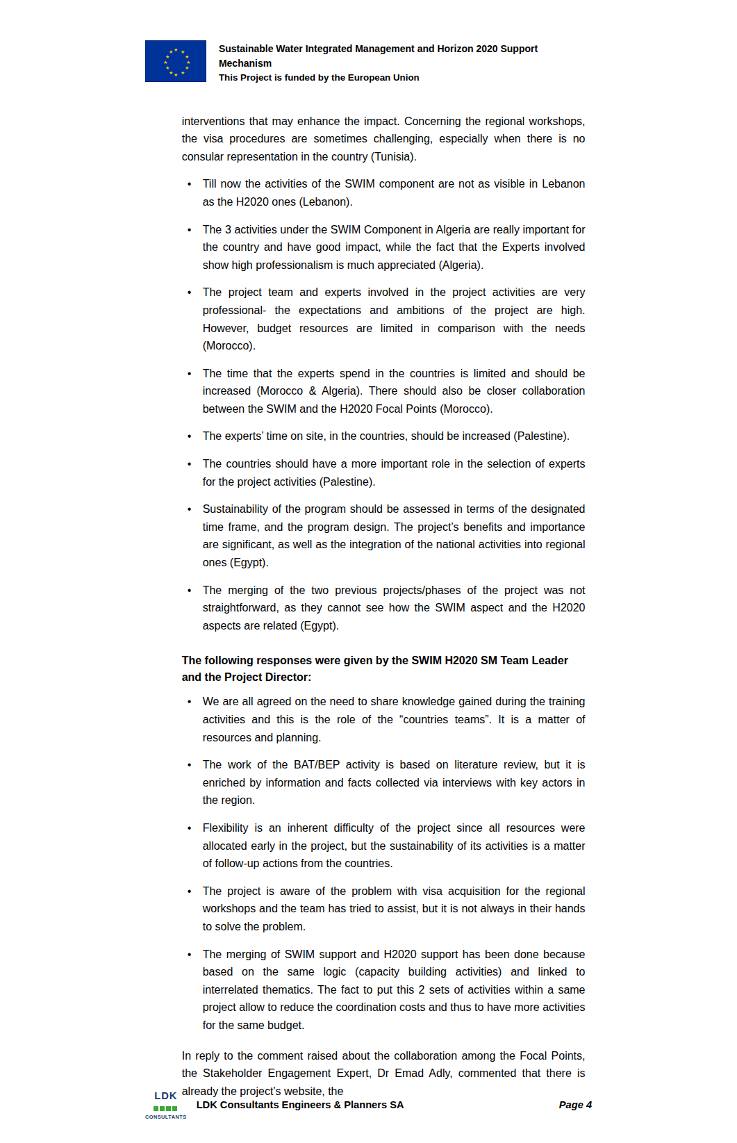★ ★ ★ ★ ★ ★ ★ ★ ★ ★ ★ ★
Sustainable Water Integrated Management and Horizon 2020 Support Mechanism
This Project is funded by the European Union
interventions that may enhance the impact. Concerning the regional workshops, the visa procedures are sometimes challenging, especially when there is no consular representation in the country (Tunisia).
Till now the activities of the SWIM component are not as visible in Lebanon as the H2020 ones (Lebanon).
The 3 activities under the SWIM Component in Algeria are really important for the country and have good impact, while the fact that the Experts involved show high professionalism is much appreciated (Algeria).
The project team and experts involved in the project activities are very professional- the expectations and ambitions of the project are high. However, budget resources are limited in comparison with the needs (Morocco).
The time that the experts spend in the countries is limited and should be increased (Morocco & Algeria). There should also be closer collaboration between the SWIM and the H2020 Focal Points (Morocco).
The experts’ time on site, in the countries, should be increased (Palestine).
The countries should have a more important role in the selection of experts for the project activities (Palestine).
Sustainability of the program should be assessed in terms of the designated time frame, and the program design. The project’s benefits and importance are significant, as well as the integration of the national activities into regional ones (Egypt).
The merging of the two previous projects/phases of the project was not straightforward, as they cannot see how the SWIM aspect and the H2020 aspects are related (Egypt).
The following responses were given by the SWIM H2020 SM Team Leader and the Project Director:
We are all agreed on the need to share knowledge gained during the training activities and this is the role of the “countries teams”. It is a matter of resources and planning.
The work of the BAT/BEP activity is based on literature review, but it is enriched by information and facts collected via interviews with key actors in the region.
Flexibility is an inherent difficulty of the project since all resources were allocated early in the project, but the sustainability of its activities is a matter of follow-up actions from the countries.
The project is aware of the problem with visa acquisition for the regional workshops and the team has tried to assist, but it is not always in their hands to solve the problem.
The merging of SWIM support and H2020 support has been done because based on the same logic (capacity building activities) and linked to interrelated thematics. The fact to put this 2 sets of activities within a same project allow to reduce the coordination costs and thus to have more activities for the same budget.
In reply to the comment raised about the collaboration among the Focal Points, the Stakeholder Engagement Expert, Dr Emad Adly, commented that there is already the project’s website, the
LDK
CONSULTANTS
LDK Consultants Engineers & Planners SA
Page 4